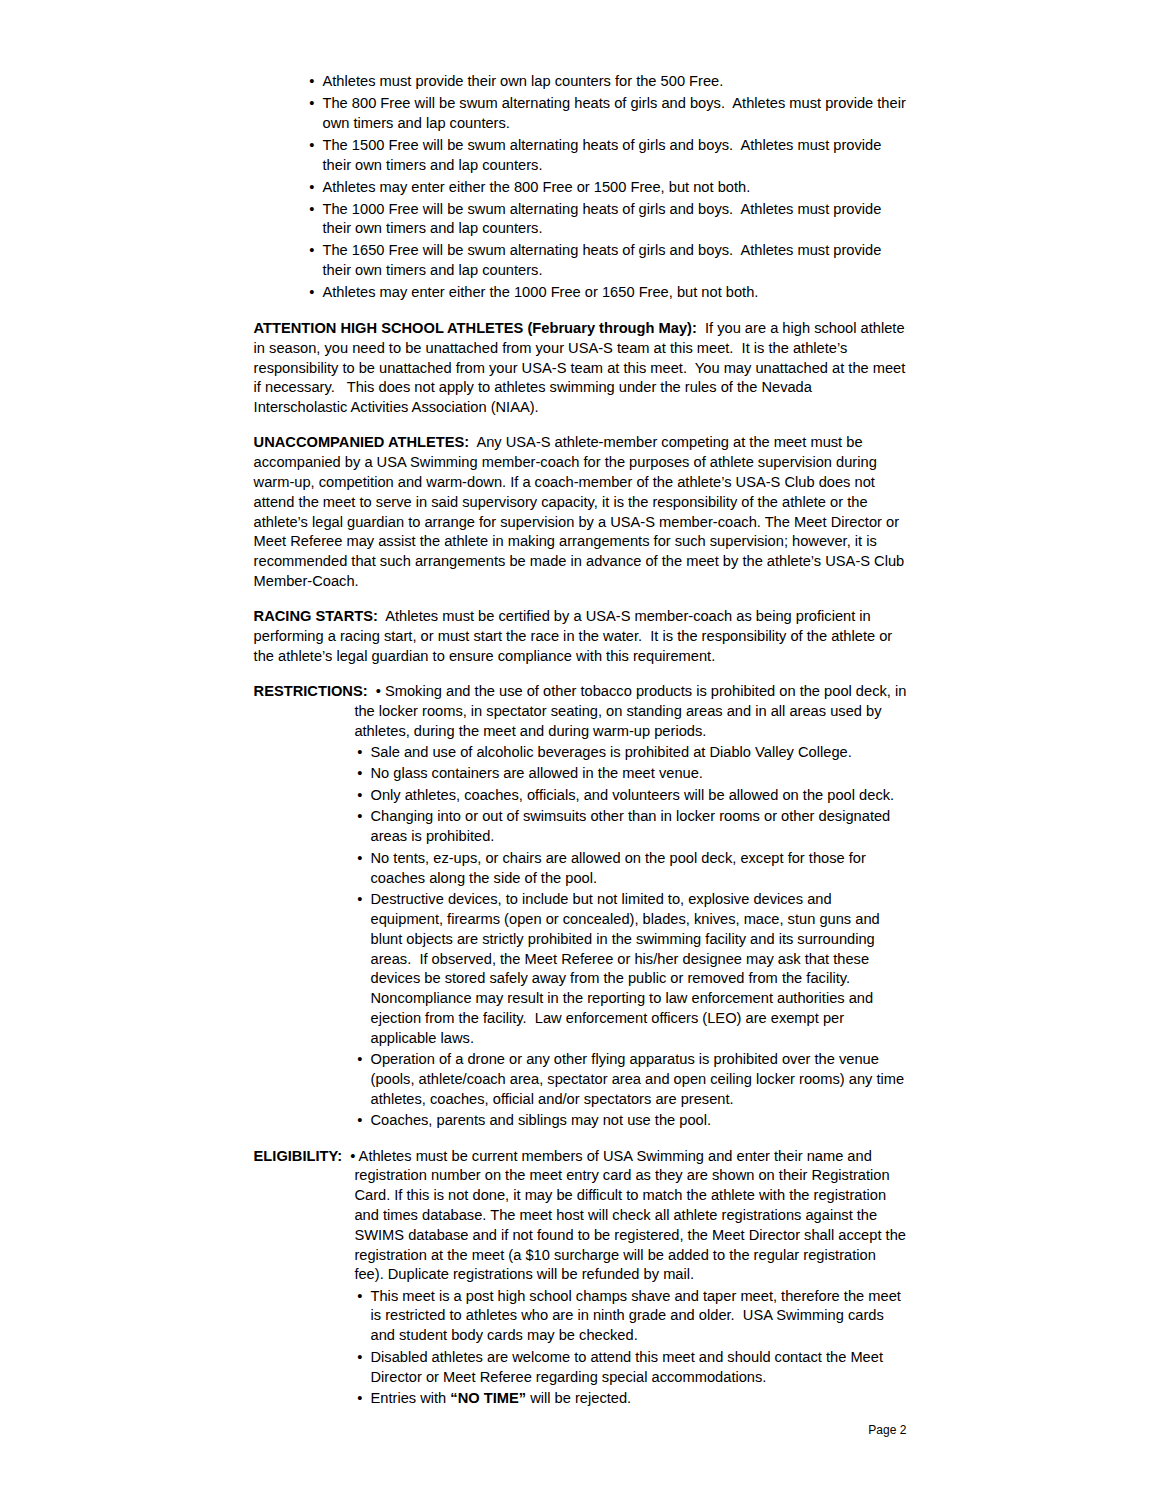Athletes must provide their own lap counters for the 500 Free.
The 800 Free will be swum alternating heats of girls and boys. Athletes must provide their own timers and lap counters.
The 1500 Free will be swum alternating heats of girls and boys. Athletes must provide their own timers and lap counters.
Athletes may enter either the 800 Free or 1500 Free, but not both.
The 1000 Free will be swum alternating heats of girls and boys. Athletes must provide their own timers and lap counters.
The 1650 Free will be swum alternating heats of girls and boys. Athletes must provide their own timers and lap counters.
Athletes may enter either the 1000 Free or 1650 Free, but not both.
ATTENTION HIGH SCHOOL ATHLETES (February through May): If you are a high school athlete in season, you need to be unattached from your USA-S team at this meet. It is the athlete’s responsibility to be unattached from your USA-S team at this meet. You may unattached at the meet if necessary. This does not apply to athletes swimming under the rules of the Nevada Interscholastic Activities Association (NIAA).
UNACCOMPANIED ATHLETES: Any USA-S athlete-member competing at the meet must be accompanied by a USA Swimming member-coach for the purposes of athlete supervision during warm-up, competition and warm-down. If a coach-member of the athlete’s USA-S Club does not attend the meet to serve in said supervisory capacity, it is the responsibility of the athlete or the athlete’s legal guardian to arrange for supervision by a USA-S member-coach. The Meet Director or Meet Referee may assist the athlete in making arrangements for such supervision; however, it is recommended that such arrangements be made in advance of the meet by the athlete’s USA-S Club Member-Coach.
RACING STARTS: Athletes must be certified by a USA-S member-coach as being proficient in performing a racing start, or must start the race in the water. It is the responsibility of the athlete or the athlete’s legal guardian to ensure compliance with this requirement.
RESTRICTIONS: • Smoking and the use of other tobacco products is prohibited on the pool deck, in the locker rooms, in spectator seating, on standing areas and in all areas used by athletes, during the meet and during warm-up periods.
Sale and use of alcoholic beverages is prohibited at Diablo Valley College.
No glass containers are allowed in the meet venue.
Only athletes, coaches, officials, and volunteers will be allowed on the pool deck.
Changing into or out of swimsuits other than in locker rooms or other designated areas is prohibited.
No tents, ez-ups, or chairs are allowed on the pool deck, except for those for coaches along the side of the pool.
Destructive devices, to include but not limited to, explosive devices and equipment, firearms (open or concealed), blades, knives, mace, stun guns and blunt objects are strictly prohibited in the swimming facility and its surrounding areas. If observed, the Meet Referee or his/her designee may ask that these devices be stored safely away from the public or removed from the facility. Noncompliance may result in the reporting to law enforcement authorities and ejection from the facility. Law enforcement officers (LEO) are exempt per applicable laws.
Operation of a drone or any other flying apparatus is prohibited over the venue (pools, athlete/coach area, spectator area and open ceiling locker rooms) any time athletes, coaches, official and/or spectators are present.
Coaches, parents and siblings may not use the pool.
ELIGIBILITY: • Athletes must be current members of USA Swimming and enter their name and registration number on the meet entry card as they are shown on their Registration Card. If this is not done, it may be difficult to match the athlete with the registration and times database. The meet host will check all athlete registrations against the SWIMS database and if not found to be registered, the Meet Director shall accept the registration at the meet (a $10 surcharge will be added to the regular registration fee). Duplicate registrations will be refunded by mail.
This meet is a post high school champs shave and taper meet, therefore the meet is restricted to athletes who are in ninth grade and older. USA Swimming cards and student body cards may be checked.
Disabled athletes are welcome to attend this meet and should contact the Meet Director or Meet Referee regarding special accommodations.
Entries with “NO TIME” will be rejected.
Page 2